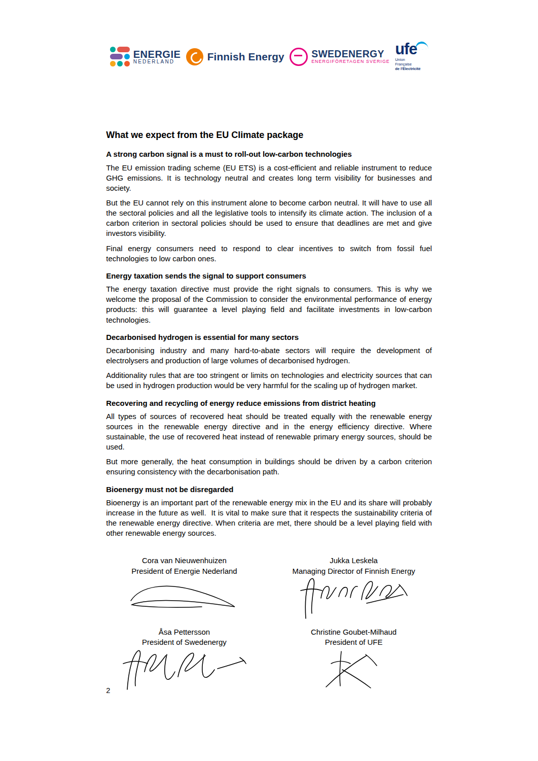ENERGIE
NEDERLAND
Finnish Energy
SWEDENERGY
ENERGIFÖRETAGEN SVERIGE
ufe
Union
Française
de l'Électricité
What we expect from the EU Climate package
A strong carbon signal is a must to roll-out low-carbon technologies
The EU emission trading scheme (EU ETS) is a cost-efficient and reliable instrument to reduce GHG emissions. It is technology neutral and creates long term visibility for businesses and society.
But the EU cannot rely on this instrument alone to become carbon neutral. It will have to use all the sectoral policies and all the legislative tools to intensify its climate action. The inclusion of a carbon criterion in sectoral policies should be used to ensure that deadlines are met and give investors visibility.
Final energy consumers need to respond to clear incentives to switch from fossil fuel technologies to low carbon ones.
Energy taxation sends the signal to support consumers
The energy taxation directive must provide the right signals to consumers. This is why we welcome the proposal of the Commission to consider the environmental performance of energy products: this will guarantee a level playing field and facilitate investments in low-carbon technologies.
Decarbonised hydrogen is essential for many sectors
Decarbonising industry and many hard-to-abate sectors will require the development of electrolysers and production of large volumes of decarbonised hydrogen.
Additionality rules that are too stringent or limits on technologies and electricity sources that can be used in hydrogen production would be very harmful for the scaling up of hydrogen market.
Recovering and recycling of energy reduce emissions from district heating
All types of sources of recovered heat should be treated equally with the renewable energy sources in the renewable energy directive and in the energy efficiency directive. Where sustainable, the use of recovered heat instead of renewable primary energy sources, should be used.
But more generally, the heat consumption in buildings should be driven by a carbon criterion ensuring consistency with the decarbonisation path.
Bioenergy must not be disregarded
Bioenergy is an important part of the renewable energy mix in the EU and its share will probably increase in the future as well. It is vital to make sure that it respects the sustainability criteria of the renewable energy directive. When criteria are met, there should be a level playing field with other renewable energy sources.
Cora van Nieuwenhuizen
President of Energie Nederland
Jukka Leskela
Managing Director of Finnish Energy
Åsa Pettersson
President of Swedenergy
Christine Goubet-Milhaud
President of UFE
2